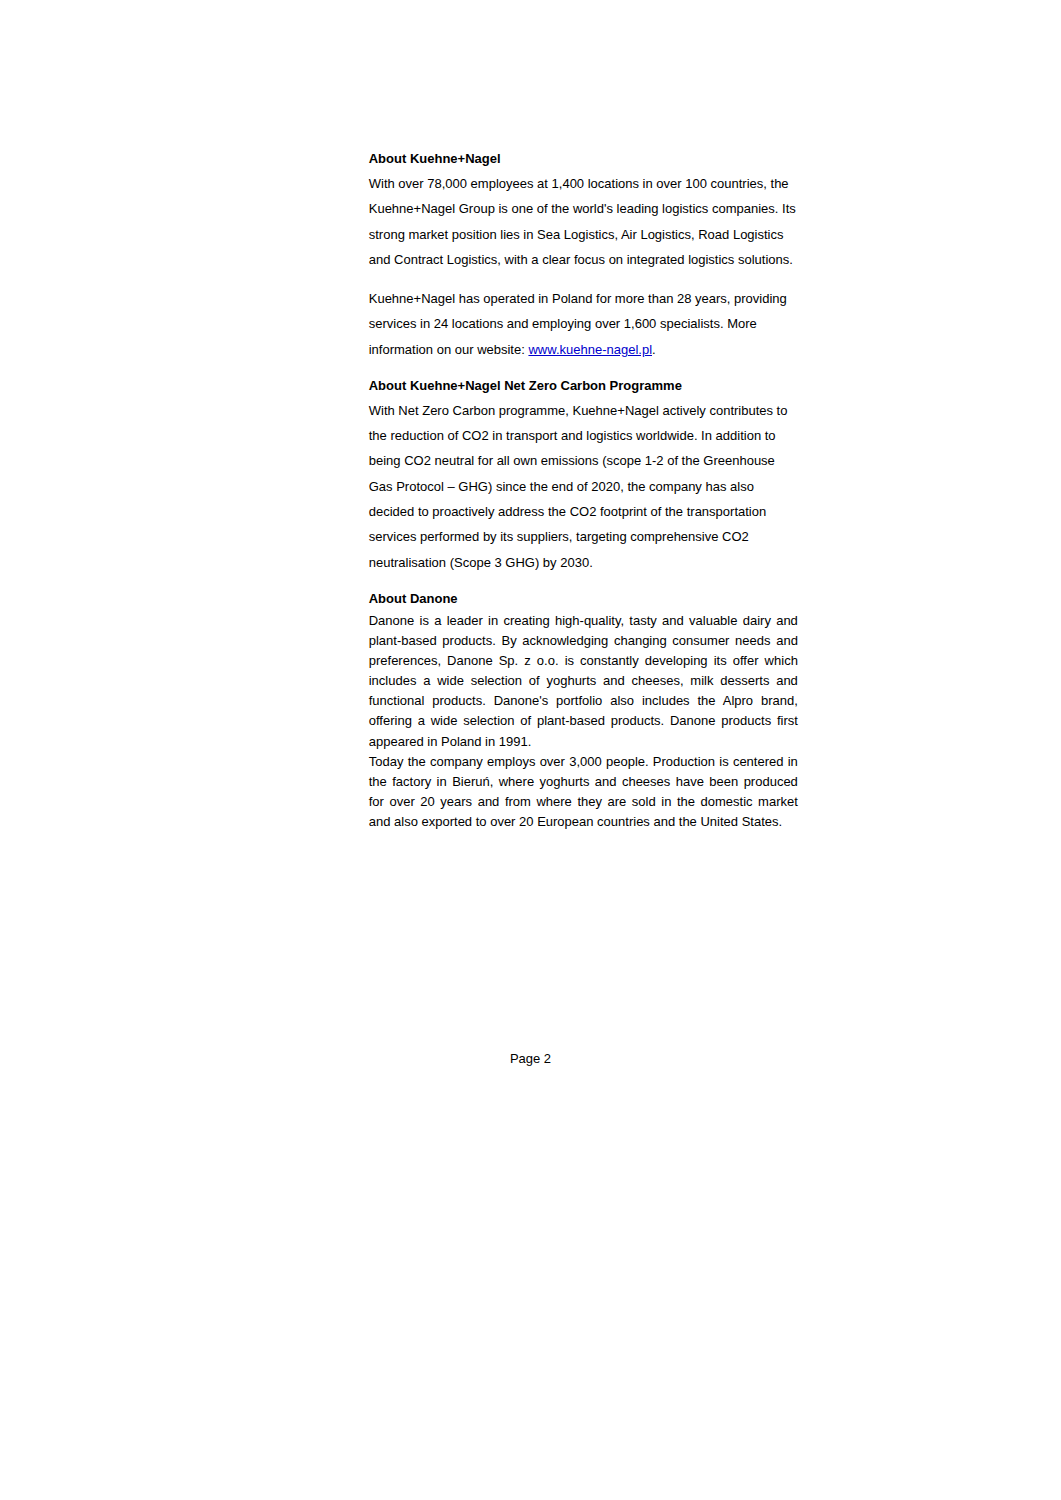About Kuehne+Nagel
With over 78,000 employees at 1,400 locations in over 100 countries, the Kuehne+Nagel Group is one of the world's leading logistics companies. Its strong market position lies in Sea Logistics, Air Logistics, Road Logistics and Contract Logistics, with a clear focus on integrated logistics solutions.
Kuehne+Nagel has operated in Poland for more than 28 years, providing services in 24 locations and employing over 1,600 specialists. More information on our website: www.kuehne-nagel.pl.
About Kuehne+Nagel Net Zero Carbon Programme
With Net Zero Carbon programme, Kuehne+Nagel actively contributes to the reduction of CO2 in transport and logistics worldwide. In addition to being CO2 neutral for all own emissions (scope 1-2 of the Greenhouse Gas Protocol – GHG) since the end of 2020, the company has also decided to proactively address the CO2 footprint of the transportation services performed by its suppliers, targeting comprehensive CO2 neutralisation (Scope 3 GHG) by 2030.
About Danone
Danone is a leader in creating high-quality, tasty and valuable dairy and plant-based products. By acknowledging changing consumer needs and preferences, Danone Sp. z o.o. is constantly developing its offer which includes a wide selection of yoghurts and cheeses, milk desserts and functional products. Danone's portfolio also includes the Alpro brand, offering a wide selection of plant-based products. Danone products first appeared in Poland in 1991.
Today the company employs over 3,000 people. Production is centered in the factory in Bieruń, where yoghurts and cheeses have been produced for over 20 years and from where they are sold in the domestic market and also exported to over 20 European countries and the United States.
Page 2